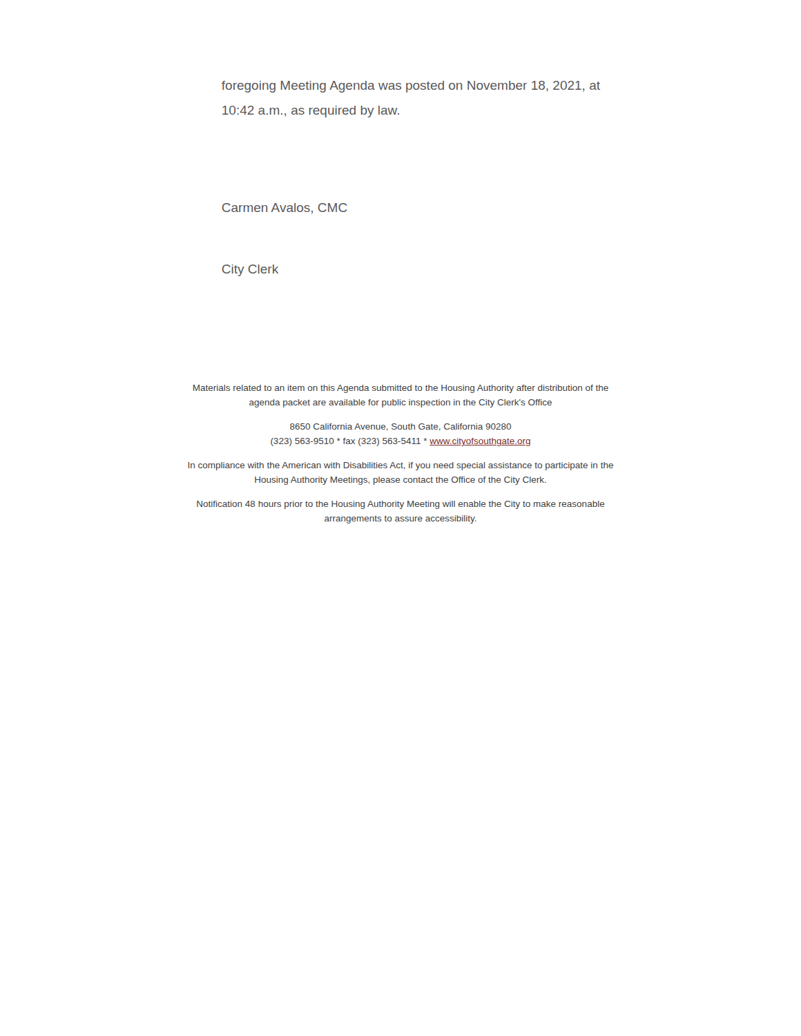foregoing Meeting Agenda was posted on November 18, 2021, at 10:42 a.m., as required by law.
Carmen Avalos, CMC
City Clerk
Materials related to an item on this Agenda submitted to the Housing Authority after distribution of the agenda packet are available for public inspection in the City Clerk's Office
8650 California Avenue, South Gate, California 90280
(323) 563-9510 * fax (323) 563-5411 * www.cityofsouthgate.org
In compliance with the American with Disabilities Act, if you need special assistance to participate in the Housing Authority Meetings, please contact the Office of the City Clerk.
Notification 48 hours prior to the Housing Authority Meeting will enable the City to make reasonable arrangements to assure accessibility.